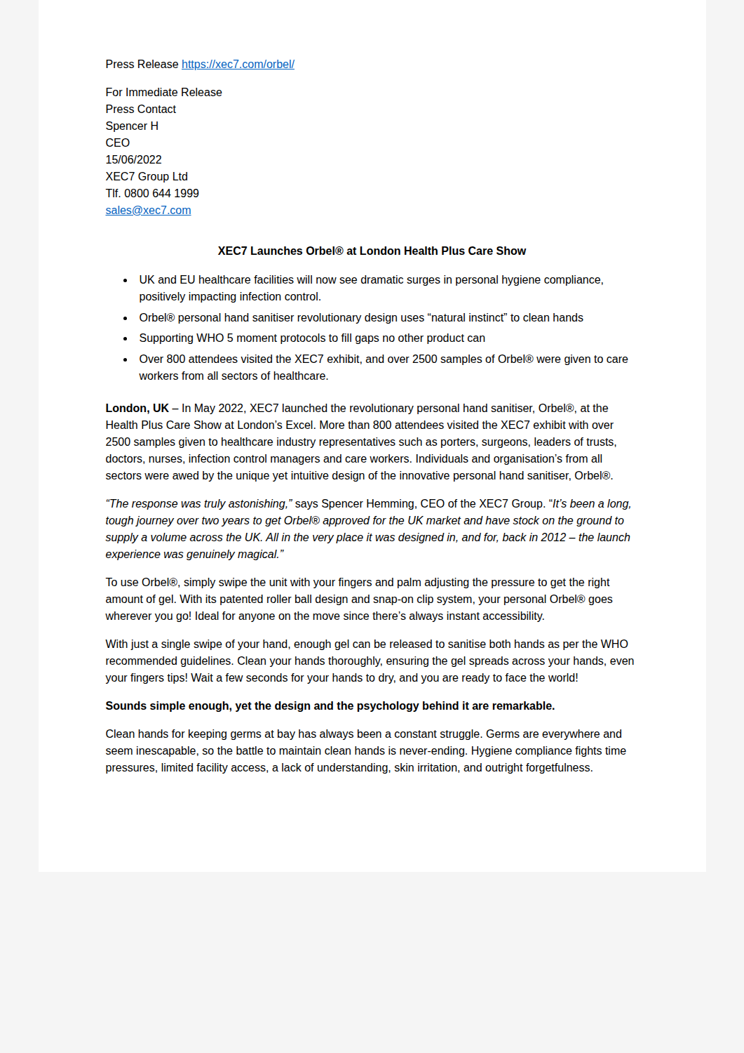Press Release https://xec7.com/orbel/
For Immediate Release
Press Contact
Spencer H
CEO
15/06/2022
XEC7 Group Ltd
Tlf. 0800 644 1999
sales@xec7.com
XEC7 Launches Orbel® at London Health Plus Care Show
UK and EU healthcare facilities will now see dramatic surges in personal hygiene compliance, positively impacting infection control.
Orbel® personal hand sanitiser revolutionary design uses “natural instinct” to clean hands
Supporting WHO 5 moment protocols to fill gaps no other product can
Over 800 attendees visited the XEC7 exhibit, and over 2500 samples of Orbel® were given to care workers from all sectors of healthcare.
London, UK – In May 2022, XEC7 launched the revolutionary personal hand sanitiser, Orbel®, at the Health Plus Care Show at London’s Excel. More than 800 attendees visited the XEC7 exhibit with over 2500 samples given to healthcare industry representatives such as porters, surgeons, leaders of trusts, doctors, nurses, infection control managers and care workers. Individuals and organisation’s from all sectors were awed by the unique yet intuitive design of the innovative personal hand sanitiser, Orbel®.
“The response was truly astonishing,” says Spencer Hemming, CEO of the XEC7 Group. “It’s been a long, tough journey over two years to get Orbel® approved for the UK market and have stock on the ground to supply a volume across the UK. All in the very place it was designed in, and for, back in 2012 – the launch experience was genuinely magical.”
To use Orbel®, simply swipe the unit with your fingers and palm adjusting the pressure to get the right amount of gel. With its patented roller ball design and snap-on clip system, your personal Orbel® goes wherever you go! Ideal for anyone on the move since there’s always instant accessibility.
With just a single swipe of your hand, enough gel can be released to sanitise both hands as per the WHO recommended guidelines. Clean your hands thoroughly, ensuring the gel spreads across your hands, even your fingers tips! Wait a few seconds for your hands to dry, and you are ready to face the world!
Sounds simple enough, yet the design and the psychology behind it are remarkable.
Clean hands for keeping germs at bay has always been a constant struggle. Germs are everywhere and seem inescapable, so the battle to maintain clean hands is never-ending. Hygiene compliance fights time pressures, limited facility access, a lack of understanding, skin irritation, and outright forgetfulness.